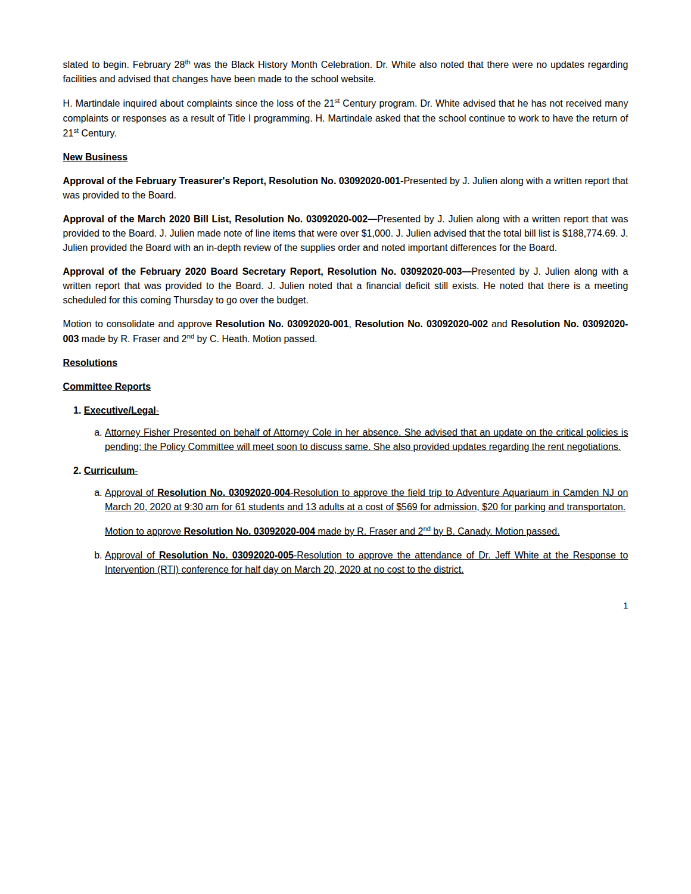slated to begin. February 28th was the Black History Month Celebration. Dr. White also noted that there were no updates regarding facilities and advised that changes have been made to the school website.
H. Martindale inquired about complaints since the loss of the 21st Century program. Dr. White advised that he has not received many complaints or responses as a result of Title I programming. H. Martindale asked that the school continue to work to have the return of 21st Century.
New Business
Approval of the February Treasurer's Report, Resolution No. 03092020-001-Presented by J. Julien along with a written report that was provided to the Board.
Approval of the March 2020 Bill List, Resolution No. 03092020-002—Presented by J. Julien along with a written report that was provided to the Board. J. Julien made note of line items that were over $1,000. J. Julien advised that the total bill list is $188,774.69. J. Julien provided the Board with an in-depth review of the supplies order and noted important differences for the Board.
Approval of the February 2020 Board Secretary Report, Resolution No. 03092020-003—Presented by J. Julien along with a written report that was provided to the Board. J. Julien noted that a financial deficit still exists. He noted that there is a meeting scheduled for this coming Thursday to go over the budget.
Motion to consolidate and approve Resolution No. 03092020-001, Resolution No. 03092020-002 and Resolution No. 03092020-003 made by R. Fraser and 2nd by C. Heath. Motion passed.
Resolutions
Committee Reports
Executive/Legal-
Attorney Fisher Presented on behalf of Attorney Cole in her absence. She advised that an update on the critical policies is pending; the Policy Committee will meet soon to discuss same. She also provided updates regarding the rent negotiations.
Curriculum-
Approval of Resolution No. 03092020-004-Resolution to approve the field trip to Adventure Aquariaum in Camden NJ on March 20, 2020 at 9:30 am for 61 students and 13 adults at a cost of $569 for admission, $20 for parking and transportaton.
Motion to approve Resolution No. 03092020-004 made by R. Fraser and 2nd by B. Canady. Motion passed.
Approval of Resolution No. 03092020-005-Resolution to approve the attendance of Dr. Jeff White at the Response to Intervention (RTI) conference for half day on March 20, 2020 at no cost to the district.
1